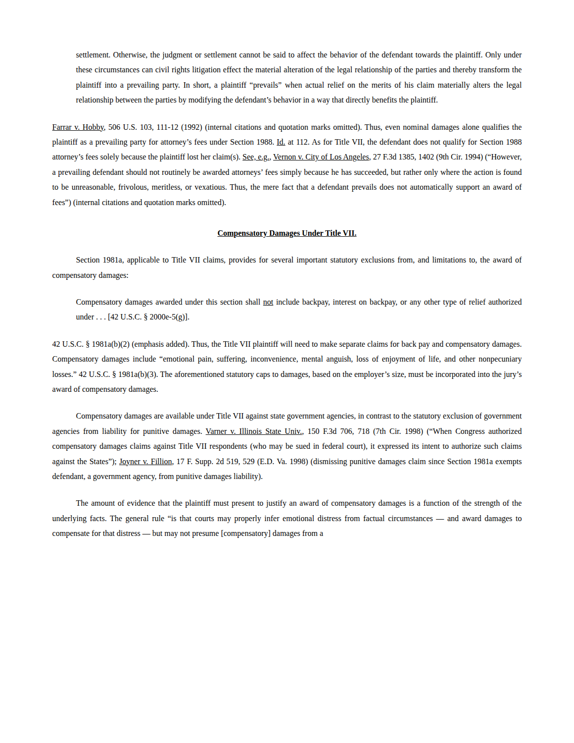settlement. Otherwise, the judgment or settlement cannot be said to affect the behavior of the defendant towards the plaintiff. Only under these circumstances can civil rights litigation effect the material alteration of the legal relationship of the parties and thereby transform the plaintiff into a prevailing party. In short, a plaintiff “prevails” when actual relief on the merits of his claim materially alters the legal relationship between the parties by modifying the defendant’s behavior in a way that directly benefits the plaintiff.
Farrar v. Hobby, 506 U.S. 103, 111-12 (1992) (internal citations and quotation marks omitted). Thus, even nominal damages alone qualifies the plaintiff as a prevailing party for attorney’s fees under Section 1988. Id. at 112. As for Title VII, the defendant does not qualify for Section 1988 attorney’s fees solely because the plaintiff lost her claim(s). See, e.g., Vernon v. City of Los Angeles, 27 F.3d 1385, 1402 (9th Cir. 1994) (“However, a prevailing defendant should not routinely be awarded attorneys’ fees simply because he has succeeded, but rather only where the action is found to be unreasonable, frivolous, meritless, or vexatious. Thus, the mere fact that a defendant prevails does not automatically support an award of fees”) (internal citations and quotation marks omitted).
Compensatory Damages Under Title VII.
Section 1981a, applicable to Title VII claims, provides for several important statutory exclusions from, and limitations to, the award of compensatory damages:
Compensatory damages awarded under this section shall not include backpay, interest on backpay, or any other type of relief authorized under . . . [42 U.S.C. § 2000e-5(g)].
42 U.S.C. § 1981a(b)(2) (emphasis added). Thus, the Title VII plaintiff will need to make separate claims for back pay and compensatory damages. Compensatory damages include “emotional pain, suffering, inconvenience, mental anguish, loss of enjoyment of life, and other nonpecuniary losses.” 42 U.S.C. § 1981a(b)(3). The aforementioned statutory caps to damages, based on the employer’s size, must be incorporated into the jury’s award of compensatory damages.
Compensatory damages are available under Title VII against state government agencies, in contrast to the statutory exclusion of government agencies from liability for punitive damages. Varner v. Illinois State Univ., 150 F.3d 706, 718 (7th Cir. 1998) (“When Congress authorized compensatory damages claims against Title VII respondents (who may be sued in federal court), it expressed its intent to authorize such claims against the States”); Joyner v. Fillion, 17 F. Supp. 2d 519, 529 (E.D. Va. 1998) (dismissing punitive damages claim since Section 1981a exempts defendant, a government agency, from punitive damages liability).
The amount of evidence that the plaintiff must present to justify an award of compensatory damages is a function of the strength of the underlying facts. The general rule “is that courts may properly infer emotional distress from factual circumstances — and award damages to compensate for that distress — but may not presume [compensatory] damages from a